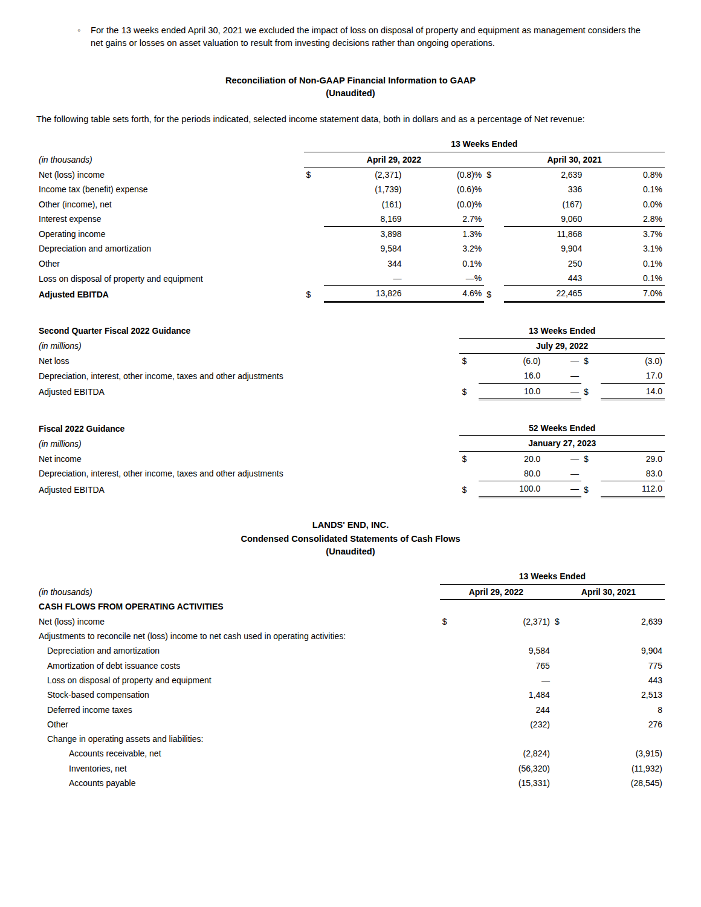◦ For the 13 weeks ended April 30, 2021 we excluded the impact of loss on disposal of property and equipment as management considers the net gains or losses on asset valuation to result from investing decisions rather than ongoing operations.
Reconciliation of Non-GAAP Financial Information to GAAP(Unaudited)
The following table sets forth, for the periods indicated, selected income statement data, both in dollars and as a percentage of Net revenue:
| | 13 Weeks Ended |
| (in thousands) | April 29, 2022 | April 30, 2021 |
| Net (loss) income | $ | (2,371) | (0.8)% | $ | 2,639 | 0.8% |
| Income tax (benefit) expense | | (1,739) | (0.6)% | | 336 | 0.1% |
| Other (income), net | | (161) | (0.0)% | | (167) | 0.0% |
| Interest expense | | 8,169 | 2.7% | | 9,060 | 2.8% |
| Operating income | | 3,898 | 1.3% | | 11,868 | 3.7% |
| Depreciation and amortization | | 9,584 | 3.2% | | 9,904 | 3.1% |
| Other | | 344 | 0.1% | | 250 | 0.1% |
| Loss on disposal of property and equipment | | — | —% | | 443 | 0.1% |
| Adjusted EBITDA | $ | 13,826 | 4.6% | $ | 22,465 | 7.0% |
| Second Quarter Fiscal 2022 Guidance | | 13 Weeks Ended |
| (in millions) | | July 29, 2022 |
| Net loss | | $ | (6.0) | — | $ | (3.0) |
| Depreciation, interest, other income, taxes and other adjustments | | | 16.0 | — | | 17.0 |
| Adjusted EBITDA | | $ | 10.0 | — | $ | 14.0 |
| Fiscal 2022 Guidance | | 52 Weeks Ended |
| (in millions) | | January 27, 2023 |
| Net income | | $ | 20.0 | — | $ | 29.0 |
| Depreciation, interest, other income, taxes and other adjustments | | | 80.0 | — | | 83.0 |
| Adjusted EBITDA | | $ | 100.0 | — | $ | 112.0 |
LANDS' END, INC.
Condensed Consolidated Statements of Cash Flows
(Unaudited)
| | | 13 Weeks Ended |
| (in thousands) | | April 29, 2022 | April 30, 2021 |
| CASH FLOWS FROM OPERATING ACTIVITIES | | | | | |
| Net (loss) income | | $ | (2,371) | $ | 2,639 |
| Adjustments to reconcile net (loss) income to net cash used in operating activities: | | | | | |
| Depreciation and amortization | | | 9,584 | | 9,904 |
| Amortization of debt issuance costs | | | 765 | | 775 |
| Loss on disposal of property and equipment | | | — | | 443 |
| Stock-based compensation | | | 1,484 | | 2,513 |
| Deferred income taxes | | | 244 | | 8 |
| Other | | | (232) | | 276 |
| Change in operating assets and liabilities: | | | | | |
| Accounts receivable, net | | | (2,824) | | (3,915) |
| Inventories, net | | | (56,320) | | (11,932) |
| Accounts payable | | | (15,331) | | (28,545) |